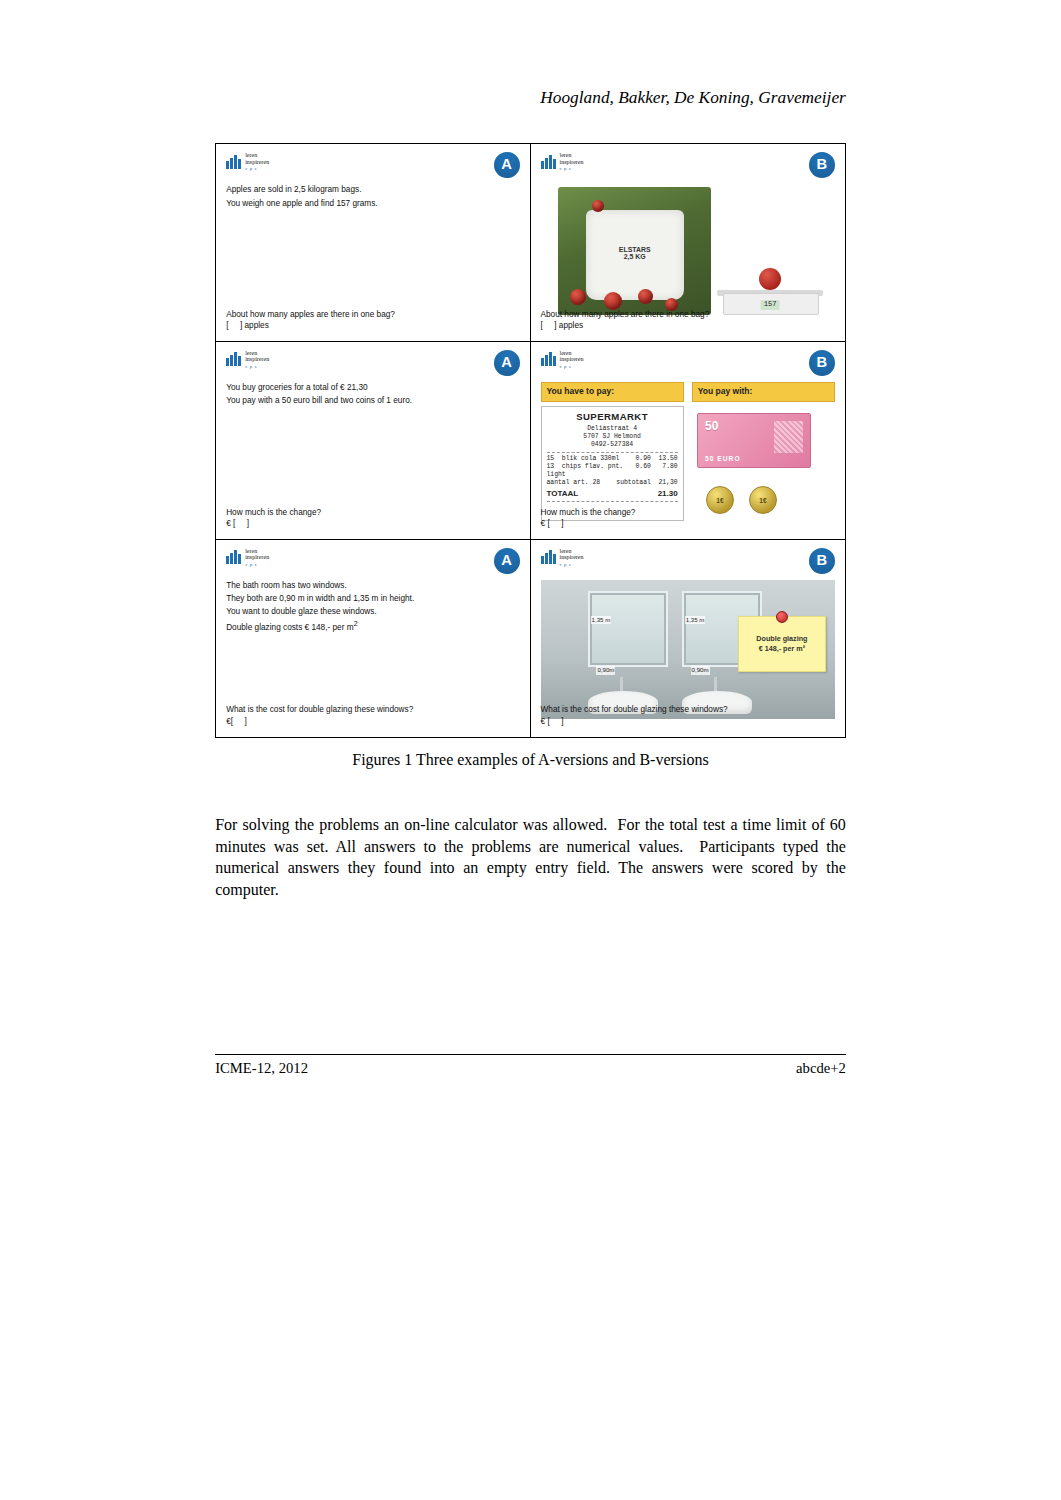Hoogland, Bakker, De Koning, Gravemeijer
leren inspireren c p s
A
Apples are sold in 2,5 kilogram bags.
You weigh one apple and find 157 grams.
About how many apples are there in one bag?
[ ] apples
leren inspireren c p s
B
ELSTARS
2,5 KG
157
About how many apples are there in one bag?
[ ] apples
leren inspireren c p s
A
You buy groceries for a total of € 21,30
You pay with a 50 euro bill and two coins of 1 euro.
How much is the change?
€ [ ]
leren inspireren c p s
B
You have to pay:
SUPERMARKT
Deliastraat 4
5707 SJ Helmond
0492-527384
15 blik cola 330ml 0.90 13.50
13 chips flav. pnt. light 0.60 7.80
aantal art. 28 subtotaal 21,30
TOTAAL 21.30
You pay with:
50 50 EURO
1€
1€
How much is the change?
€ [ ]
leren inspireren c p s
A
The bath room has two windows.
They both are 0,90 m in width and 1,35 m in height.
You want to double glaze these windows.
Double glazing costs € 148,- per m2
What is the cost for double glazing these windows?
€[ ]
leren inspireren c p s
B
1,35 m 1,35 m 0,90m 0,90m
Double glazing
€ 148,- per m²
What is the cost for double glazing these windows?
€ [ ]
Figures 1 Three examples of A-versions and B-versions
For solving the problems an on-line calculator was allowed. For the total test a time limit of 60 minutes was set. All answers to the problems are numerical values. Participants typed the numerical answers they found into an empty entry field. The answers were scored by the computer.
ICME-12, 2012 abcde+2